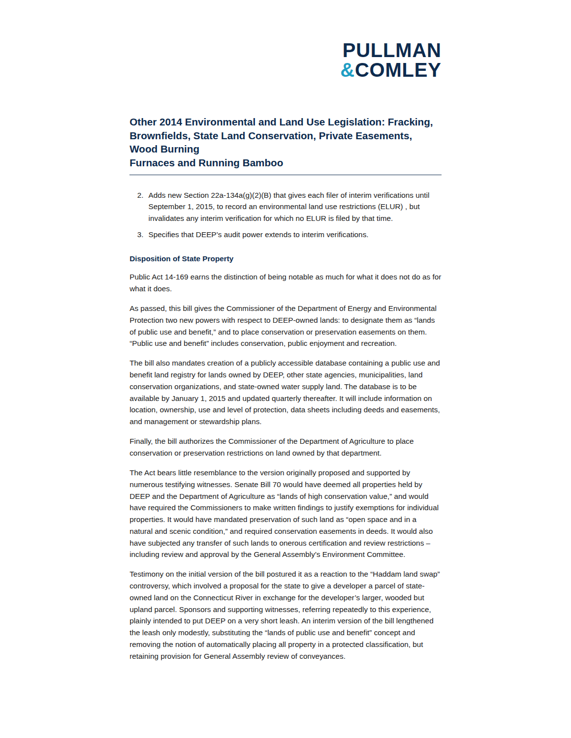PULLMAN &COMLEY
Other 2014 Environmental and Land Use Legislation: Fracking,
Brownfields, State Land Conservation, Private Easements, Wood Burning
Furnaces and Running Bamboo
Adds new Section 22a-134a(g)(2)(B) that gives each filer of interim verifications until September 1, 2015, to record an environmental land use restrictions (ELUR) , but invalidates any interim verification for which no ELUR is filed by that time.
Specifies that DEEP’s audit power extends to interim verifications.
Disposition of State Property
Public Act 14-169 earns the distinction of being notable as much for what it does not do as for what it does.
As passed, this bill gives the Commissioner of the Department of Energy and Environmental Protection two new powers with respect to DEEP-owned lands: to designate them as “lands of public use and benefit,” and to place conservation or preservation easements on them. “Public use and benefit” includes conservation, public enjoyment and recreation.
The bill also mandates creation of a publicly accessible database containing a public use and benefit land registry for lands owned by DEEP, other state agencies, municipalities, land conservation organizations, and state-owned water supply land. The database is to be available by January 1, 2015 and updated quarterly thereafter. It will include information on location, ownership, use and level of protection, data sheets including deeds and easements, and management or stewardship plans.
Finally, the bill authorizes the Commissioner of the Department of Agriculture to place conservation or preservation restrictions on land owned by that department.
The Act bears little resemblance to the version originally proposed and supported by numerous testifying witnesses. Senate Bill 70 would have deemed all properties held by DEEP and the Department of Agriculture as “lands of high conservation value,” and would have required the Commissioners to make written findings to justify exemptions for individual properties. It would have mandated preservation of such land as “open space and in a natural and scenic condition,” and required conservation easements in deeds. It would also have subjected any transfer of such lands to onerous certification and review restrictions – including review and approval by the General Assembly’s Environment Committee.
Testimony on the initial version of the bill postured it as a reaction to the “Haddam land swap” controversy, which involved a proposal for the state to give a developer a parcel of state-owned land on the Connecticut River in exchange for the developer’s larger, wooded but upland parcel. Sponsors and supporting witnesses, referring repeatedly to this experience, plainly intended to put DEEP on a very short leash. An interim version of the bill lengthened the leash only modestly, substituting the “lands of public use and benefit” concept and removing the notion of automatically placing all property in a protected classification, but retaining provision for General Assembly review of conveyances.